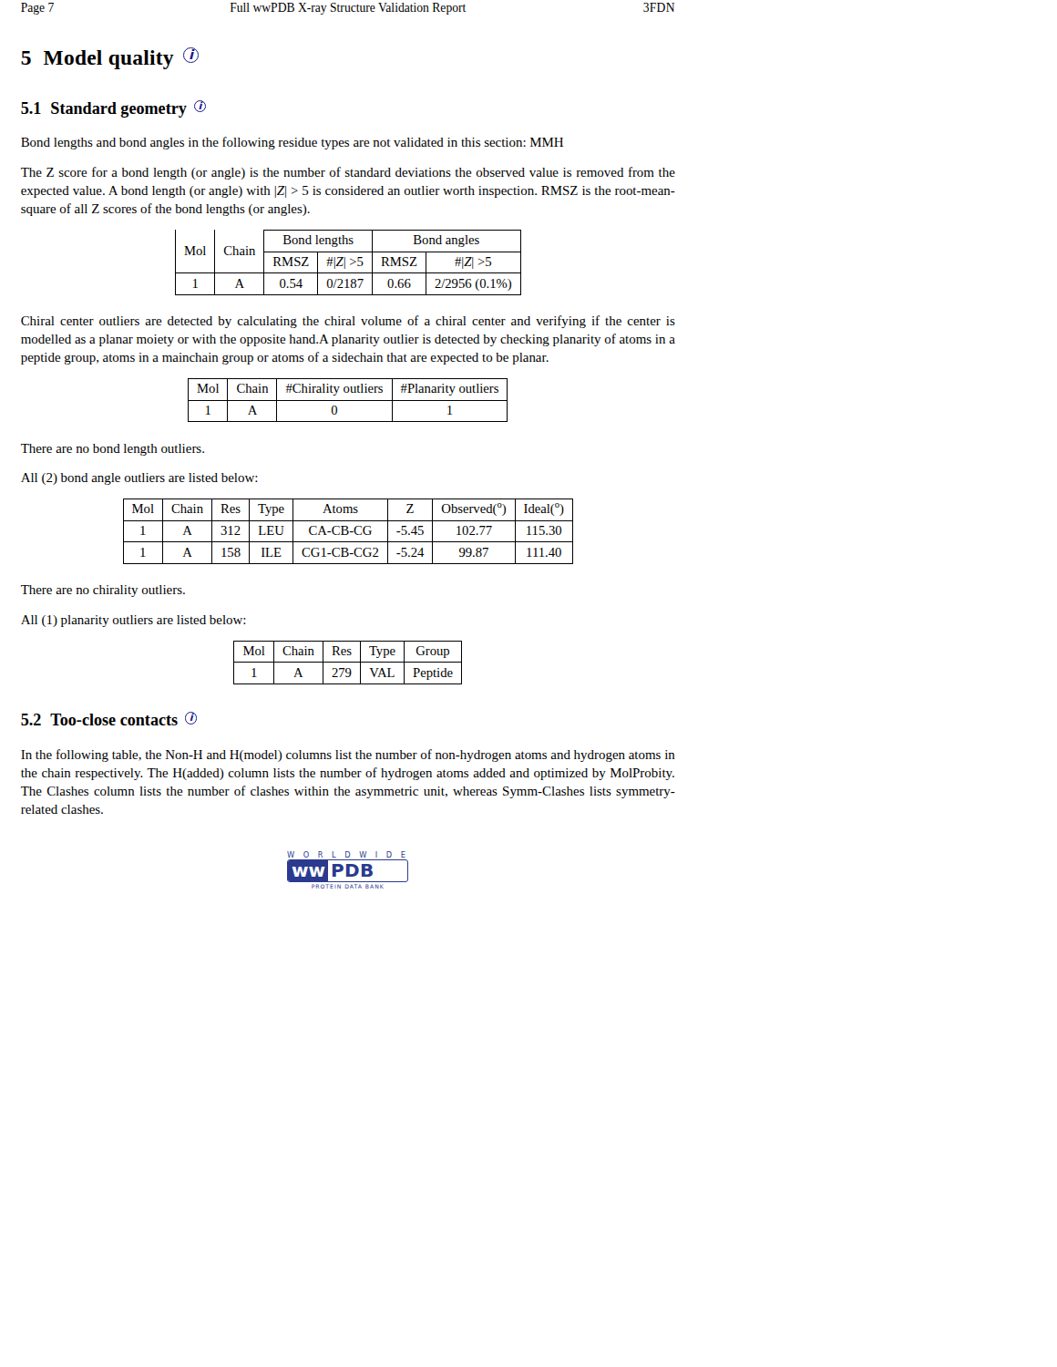Page 7
Full wwPDB X-ray Structure Validation Report
3FDN
5 Model quality i
5.1 Standard geometry i
Bond lengths and bond angles in the following residue types are not validated in this section: MMH
The Z score for a bond length (or angle) is the number of standard deviations the observed value is removed from the expected value. A bond length (or angle) with |Z| > 5 is considered an outlier worth inspection. RMSZ is the root-mean-square of all Z scores of the bond lengths (or angles).
| Mol | Chain | Bond lengths | Bond angles |
| --- | --- | --- | --- |
| RMSZ | #/ Z / >5 | RMSZ | #/ Z / >5 |
| 1 | A | 0.54 | 0/2187 | 0.66 | 2/2956 (0.1%) |
Chiral center outliers are detected by calculating the chiral volume of a chiral center and verifying if the center is modelled as a planar moiety or with the opposite hand.A planarity outlier is detected by checking planarity of atoms in a peptide group, atoms in a mainchain group or atoms of a sidechain that are expected to be planar.
| Mol | Chain | #Chirality outliers | #Planarity outliers |
| --- | --- | --- | --- |
| 1 | A | 0 | 1 |
There are no bond length outliers.
All (2) bond angle outliers are listed below:
| Mol | Chain | Res | Type | Atoms | Z | Observed( o ) | Ideal( o ) |
| --- | --- | --- | --- | --- | --- | --- | --- |
| 1 | A | 312 | LEU | CA-CB-CG | -5.45 | 102.77 | 115.30 |
| 1 | A | 158 | ILE | CG1-CB-CG2 | -5.24 | 99.87 | 111.40 |
There are no chirality outliers.
All (1) planarity outliers are listed below:
| Mol | Chain | Res | Type | Group |
| --- | --- | --- | --- | --- |
| 1 | A | 279 | VAL | Peptide |
5.2 Too-close contacts i
In the following table, the Non-H and H(model) columns list the number of non-hydrogen atoms and hydrogen atoms in the chain respectively. The H(added) column lists the number of hydrogen atoms added and optimized by MolProbity. The Clashes column lists the number of clashes within the asymmetric unit, whereas Symm-Clashes lists symmetry-related clashes.
W O R L D W I D E
ww PDB
PROTEIN DATA BANK